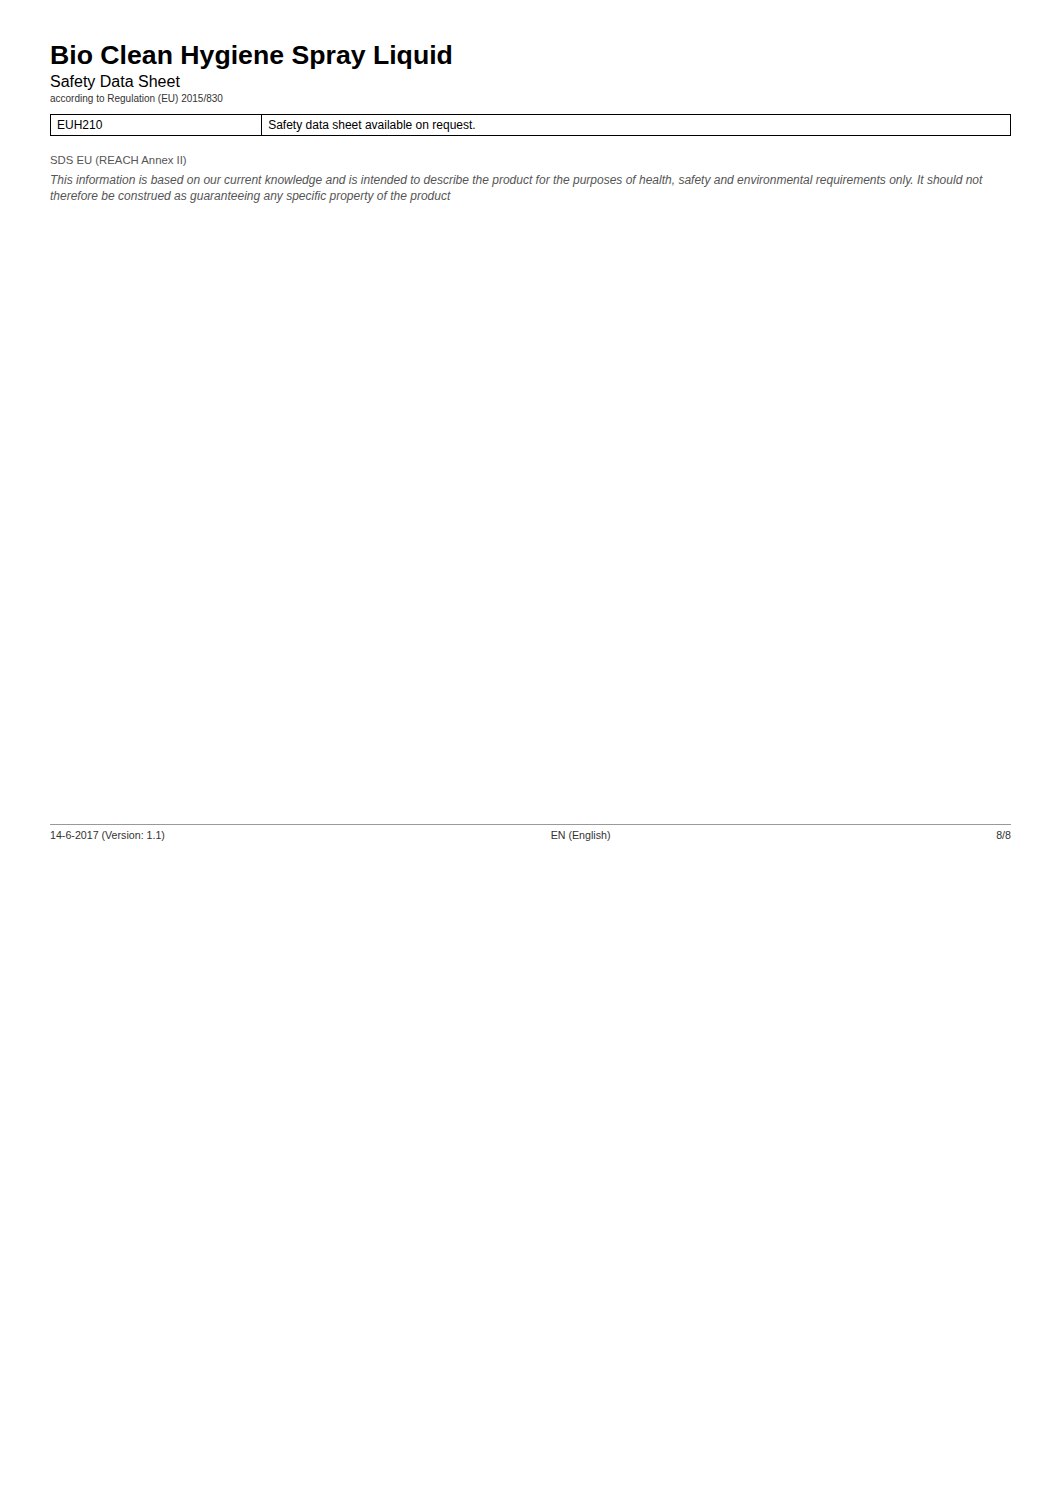Bio Clean Hygiene Spray Liquid
Safety Data Sheet
according to Regulation (EU) 2015/830
| EUH210 | Safety data sheet available on request. |
SDS EU (REACH Annex II)
This information is based on our current knowledge and is intended to describe the product for the purposes of health, safety and environmental requirements only. It should not therefore be construed as guaranteeing any specific property of the product
14-6-2017 (Version: 1.1) EN (English) 8/8